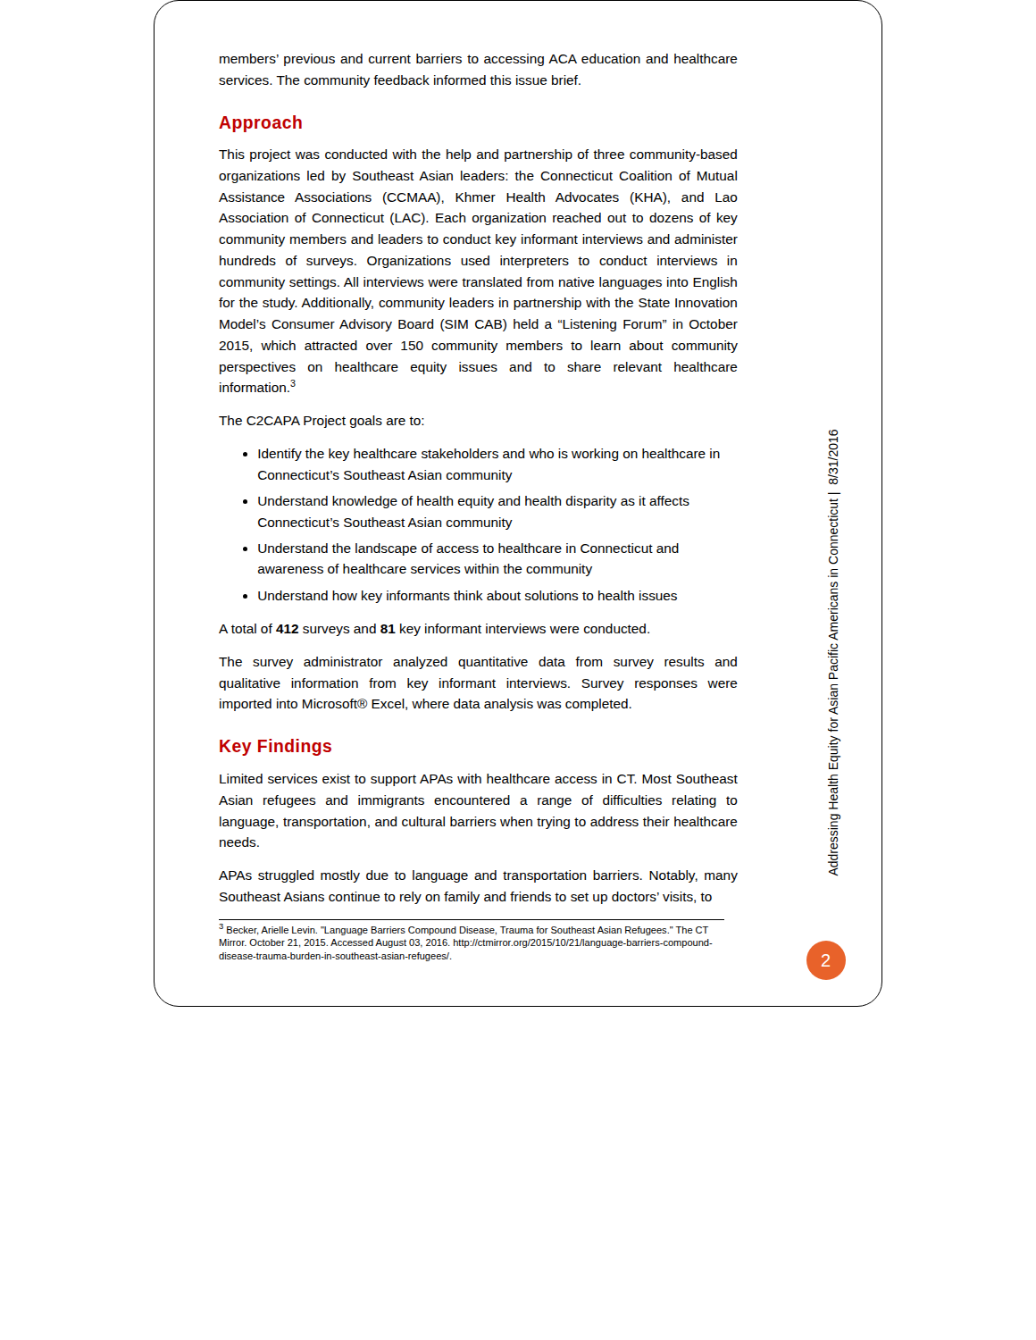members’ previous and current barriers to accessing ACA education and healthcare services. The community feedback informed this issue brief.
Approach
This project was conducted with the help and partnership of three community-based organizations led by Southeast Asian leaders: the Connecticut Coalition of Mutual Assistance Associations (CCMAA), Khmer Health Advocates (KHA), and Lao Association of Connecticut (LAC). Each organization reached out to dozens of key community members and leaders to conduct key informant interviews and administer hundreds of surveys. Organizations used interpreters to conduct interviews in community settings. All interviews were translated from native languages into English for the study. Additionally, community leaders in partnership with the State Innovation Model’s Consumer Advisory Board (SIM CAB) held a “Listening Forum” in October 2015, which attracted over 150 community members to learn about community perspectives on healthcare equity issues and to share relevant healthcare information.3
The C2CAPA Project goals are to:
Identify the key healthcare stakeholders and who is working on healthcare in Connecticut’s Southeast Asian community
Understand knowledge of health equity and health disparity as it affects Connecticut’s Southeast Asian community
Understand the landscape of access to healthcare in Connecticut and awareness of healthcare services within the community
Understand how key informants think about solutions to health issues
A total of 412 surveys and 81 key informant interviews were conducted.
The survey administrator analyzed quantitative data from survey results and qualitative information from key informant interviews. Survey responses were imported into Microsoft® Excel, where data analysis was completed.
Key Findings
Limited services exist to support APAs with healthcare access in CT. Most Southeast Asian refugees and immigrants encountered a range of difficulties relating to language, transportation, and cultural barriers when trying to address their healthcare needs.
APAs struggled mostly due to language and transportation barriers. Notably, many Southeast Asians continue to rely on family and friends to set up doctors’ visits, to
3 Becker, Arielle Levin. "Language Barriers Compound Disease, Trauma for Southeast Asian Refugees." The CT Mirror. October 21, 2015. Accessed August 03, 2016. http://ctmirror.org/2015/10/21/language-barriers-compound-disease-trauma-burden-in-southeast-asian-refugees/.
Addressing Health Equity for Asian Pacific Americans in Connecticut | 8/31/2016
2